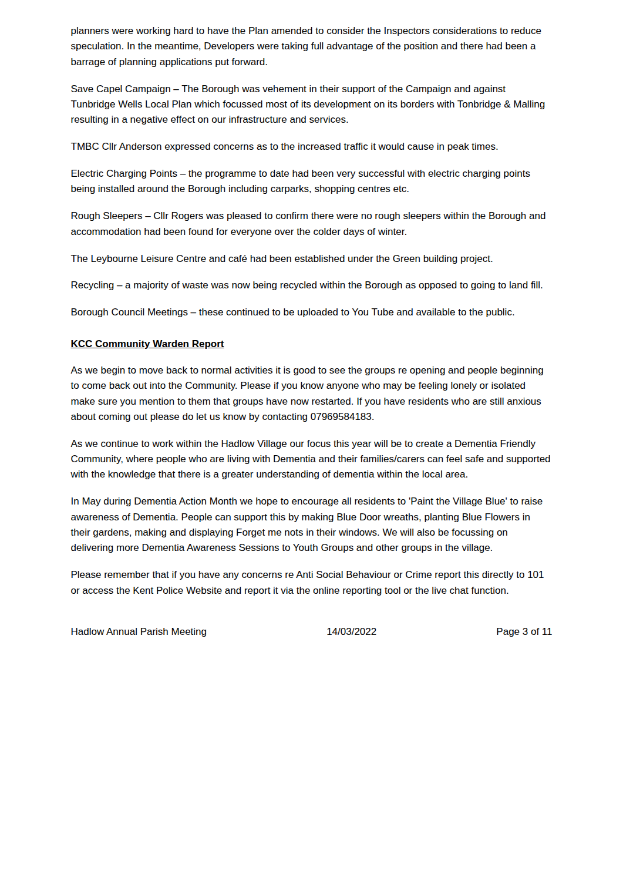planners were working hard to have the Plan amended to consider the Inspectors considerations to reduce speculation. In the meantime, Developers were taking full advantage of the position and there had been a barrage of planning applications put forward.
Save Capel Campaign – The Borough was vehement in their support of the Campaign and against Tunbridge Wells Local Plan which focussed most of its development on its borders with Tonbridge & Malling resulting in a negative effect on our infrastructure and services.
TMBC Cllr Anderson expressed concerns as to the increased traffic it would cause in peak times.
Electric Charging Points – the programme to date had been very successful with electric charging points being installed around the Borough including carparks, shopping centres etc.
Rough Sleepers – Cllr Rogers was pleased to confirm there were no rough sleepers within the Borough and accommodation had been found for everyone over the colder days of winter.
The Leybourne Leisure Centre and café had been established under the Green building project.
Recycling – a majority of waste was now being recycled within the Borough as opposed to going to land fill.
Borough Council Meetings – these continued to be uploaded to You Tube and available to the public.
KCC Community Warden Report
As we begin to move back to normal activities it is good to see the groups re opening and people beginning to come back out into the Community. Please if you know anyone who may be feeling lonely or isolated make sure you mention to them that groups have now restarted. If you have residents who are still anxious about coming out please do let us know by contacting 07969584183.
As we continue to work within the Hadlow Village our focus this year will be to create a Dementia Friendly Community, where people who are living with Dementia and their families/carers can feel safe and supported with the knowledge that there is a greater understanding of dementia within the local area.
In May during Dementia Action Month we hope to encourage all residents to 'Paint the Village Blue' to raise awareness of Dementia. People can support this by making Blue Door wreaths, planting Blue Flowers in their gardens, making and displaying Forget me nots in their windows. We will also be focussing on delivering more Dementia Awareness Sessions to Youth Groups and other groups in the village.
Please remember that if you have any concerns re Anti Social Behaviour or Crime report this directly to 101 or access the Kent Police Website and report it via the online reporting tool or the live chat function.
Hadlow Annual Parish Meeting 14/03/2022 Page 3 of 11